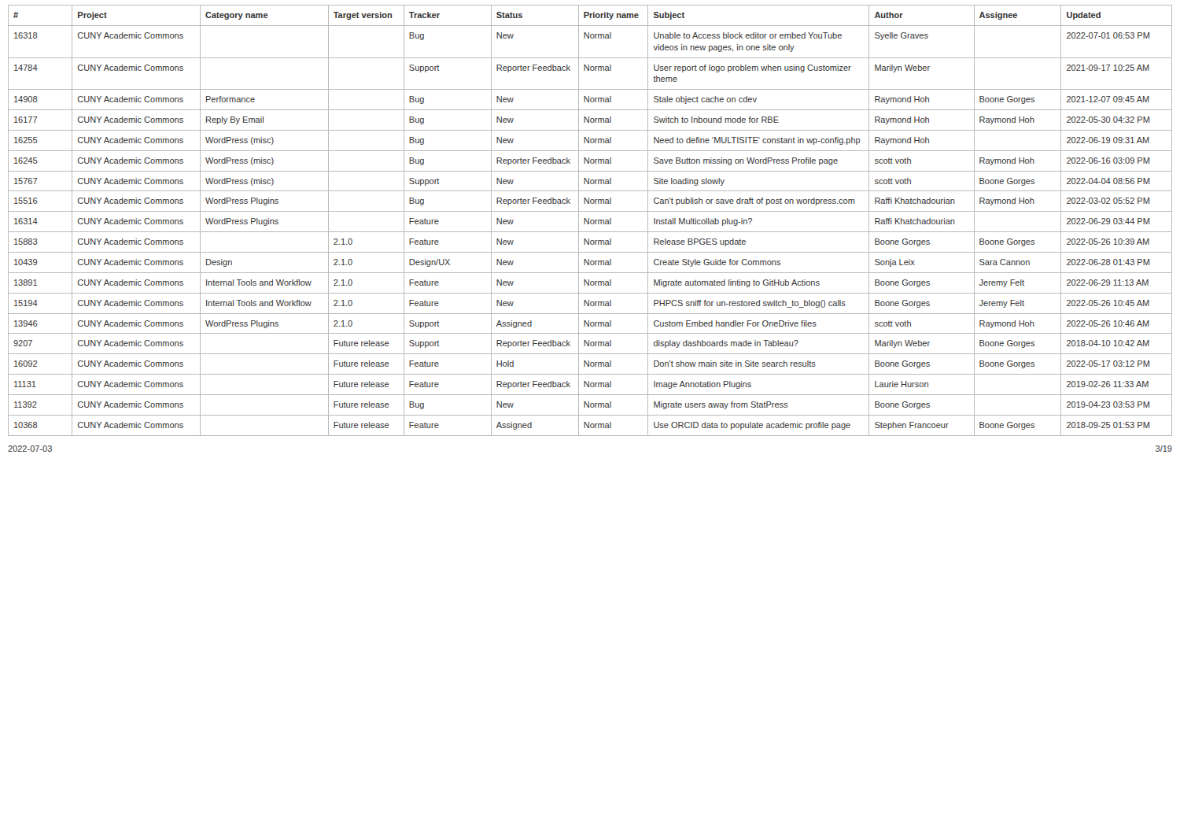Redmine issue listing
| # | Project | Category name | Target version | Tracker | Status | Priority name | Subject | Author | Assignee | Updated |
| --- | --- | --- | --- | --- | --- | --- | --- | --- | --- | --- |
| 16318 | CUNY Academic Commons | | | Bug | New | Normal | Unable to Access block editor or embed YouTube videos in new pages, in one site only | Syelle Graves | | 2022-07-01 06:53 PM |
| 14784 | CUNY Academic Commons | | | Support | Reporter Feedback | Normal | User report of logo problem when using Customizer theme | Marilyn Weber | | 2021-09-17 10:25 AM |
| 14908 | CUNY Academic Commons | Performance | | Bug | New | Normal | Stale object cache on cdev | Raymond Hoh | Boone Gorges | 2021-12-07 09:45 AM |
| 16177 | CUNY Academic Commons | Reply By Email | | Bug | New | Normal | Switch to Inbound mode for RBE | Raymond Hoh | Raymond Hoh | 2022-05-30 04:32 PM |
| 16255 | CUNY Academic Commons | WordPress (misc) | | Bug | New | Normal | Need to define 'MULTISITE' constant in wp-config.php | Raymond Hoh | | 2022-06-19 09:31 AM |
| 16245 | CUNY Academic Commons | WordPress (misc) | | Bug | Reporter Feedback | Normal | Save Button missing on WordPress Profile page | scott voth | Raymond Hoh | 2022-06-16 03:09 PM |
| 15767 | CUNY Academic Commons | WordPress (misc) | | Support | New | Normal | Site loading slowly | scott voth | Boone Gorges | 2022-04-04 08:56 PM |
| 15516 | CUNY Academic Commons | WordPress Plugins | | Bug | Reporter Feedback | Normal | Can't publish or save draft of post on wordpress.com | Raffi Khatchadourian | Raymond Hoh | 2022-03-02 05:52 PM |
| 16314 | CUNY Academic Commons | WordPress Plugins | | Feature | New | Normal | Install Multicollab plug-in? | Raffi Khatchadourian | | 2022-06-29 03:44 PM |
| 15883 | CUNY Academic Commons | | 2.1.0 | Feature | New | Normal | Release BPGES update | Boone Gorges | Boone Gorges | 2022-05-26 10:39 AM |
| 10439 | CUNY Academic Commons | Design | 2.1.0 | Design/UX | New | Normal | Create Style Guide for Commons | Sonja Leix | Sara Cannon | 2022-06-28 01:43 PM |
| 13891 | CUNY Academic Commons | Internal Tools and Workflow | 2.1.0 | Feature | New | Normal | Migrate automated linting to GitHub Actions | Boone Gorges | Jeremy Felt | 2022-06-29 11:13 AM |
| 15194 | CUNY Academic Commons | Internal Tools and Workflow | 2.1.0 | Feature | New | Normal | PHPCS sniff for un-restored switch_to_blog() calls | Boone Gorges | Jeremy Felt | 2022-05-26 10:45 AM |
| 13946 | CUNY Academic Commons | WordPress Plugins | 2.1.0 | Support | Assigned | Normal | Custom Embed handler For OneDrive files | scott voth | Raymond Hoh | 2022-05-26 10:46 AM |
| 9207 | CUNY Academic Commons | | Future release | Support | Reporter Feedback | Normal | display dashboards made in Tableau? | Marilyn Weber | Boone Gorges | 2018-04-10 10:42 AM |
| 16092 | CUNY Academic Commons | | Future release | Feature | Hold | Normal | Don't show main site in Site search results | Boone Gorges | Boone Gorges | 2022-05-17 03:12 PM |
| 11131 | CUNY Academic Commons | | Future release | Feature | Reporter Feedback | Normal | Image Annotation Plugins | Laurie Hurson | | 2019-02-26 11:33 AM |
| 11392 | CUNY Academic Commons | | Future release | Bug | New | Normal | Migrate users away from StatPress | Boone Gorges | | 2019-04-23 03:53 PM |
| 10368 | CUNY Academic Commons | | Future release | Feature | Assigned | Normal | Use ORCID data to populate academic profile page | Stephen Francoeur | Boone Gorges | 2018-09-25 01:53 PM |
2022-07-03 3/19